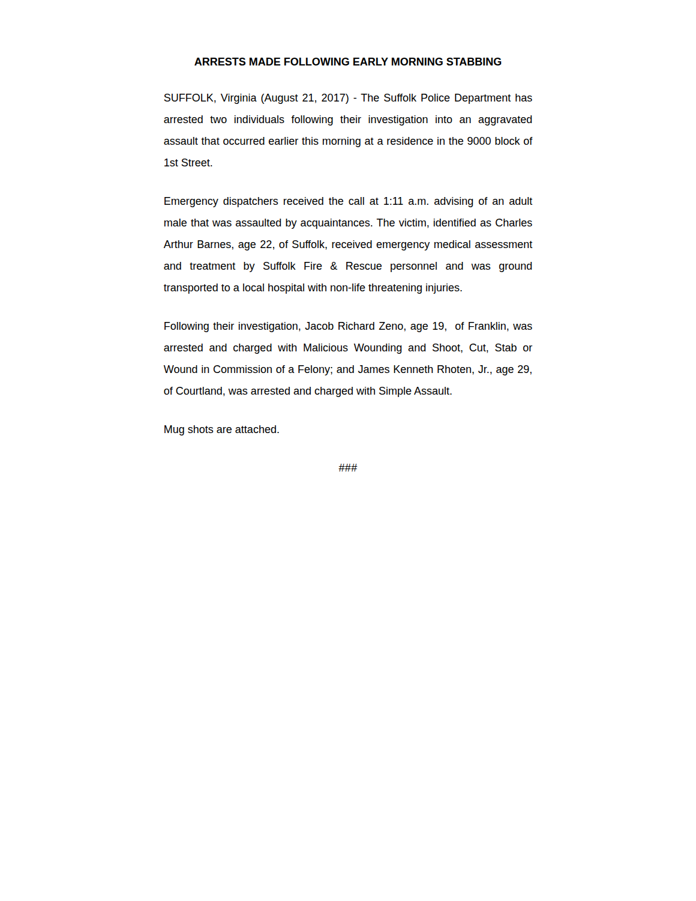ARRESTS MADE FOLLOWING EARLY MORNING STABBING
SUFFOLK, Virginia (August 21, 2017) - The Suffolk Police Department has arrested two individuals following their investigation into an aggravated assault that occurred earlier this morning at a residence in the 9000 block of 1st Street.
Emergency dispatchers received the call at 1:11 a.m. advising of an adult male that was assaulted by acquaintances. The victim, identified as Charles Arthur Barnes, age 22, of Suffolk, received emergency medical assessment and treatment by Suffolk Fire & Rescue personnel and was ground transported to a local hospital with non-life threatening injuries.
Following their investigation, Jacob Richard Zeno, age 19, of Franklin, was arrested and charged with Malicious Wounding and Shoot, Cut, Stab or Wound in Commission of a Felony; and James Kenneth Rhoten, Jr., age 29, of Courtland, was arrested and charged with Simple Assault.
Mug shots are attached.
###